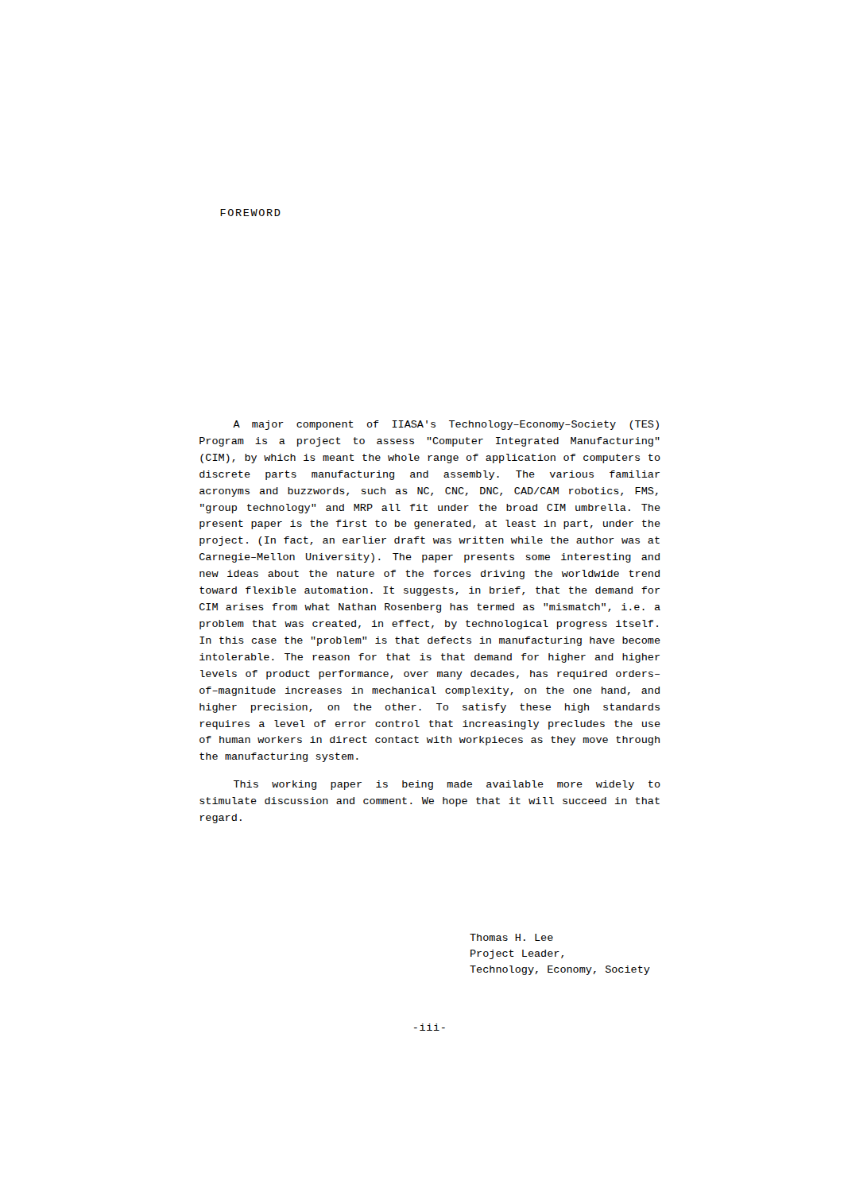Foreword
A major component of IIASA's Technology–Economy–Society (TES) Program is a project to assess "Computer Integrated Manufacturing" (CIM), by which is meant the whole range of application of computers to discrete parts manufacturing and assembly. The various familiar acronyms and buzzwords, such as NC, CNC, DNC, CAD/CAM robotics, FMS, "group technology" and MRP all fit under the broad CIM umbrella. The present paper is the first to be generated, at least in part, under the project. (In fact, an earlier draft was written while the author was at Carnegie–Mellon University). The paper presents some interesting and new ideas about the nature of the forces driving the worldwide trend toward flexible automation. It suggests, in brief, that the demand for CIM arises from what Nathan Rosenberg has termed as "mismatch", i.e. a problem that was created, in effect, by technological progress itself. In this case the "problem" is that defects in manufacturing have become intolerable. The reason for that is that demand for higher and higher levels of product performance, over many decades, has required orders–of–magnitude increases in mechanical complexity, on the one hand, and higher precision, on the other. To satisfy these high standards requires a level of error control that increasingly precludes the use of human workers in direct contact with workpieces as they move through the manufacturing system.
This working paper is being made available more widely to stimulate discussion and comment. We hope that it will succeed in that regard.
Thomas H. Lee
Project Leader,
Technology, Economy, Society
-iii-